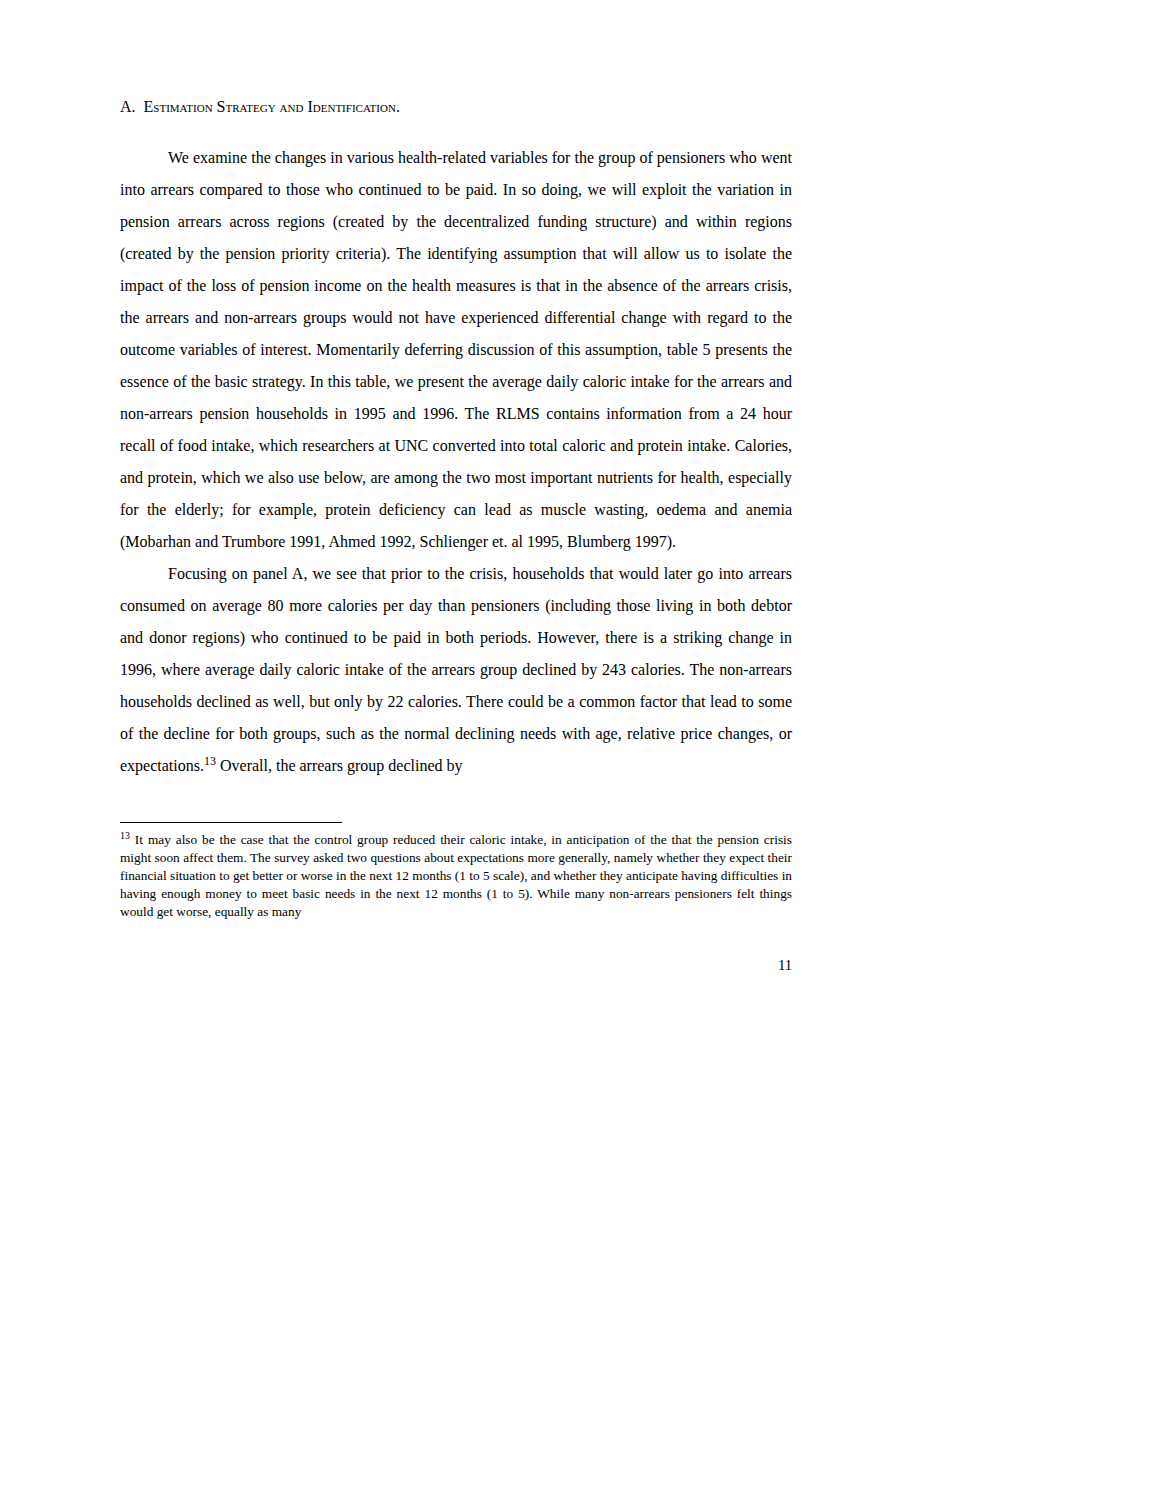A. Estimation Strategy and Identification.
We examine the changes in various health-related variables for the group of pensioners who went into arrears compared to those who continued to be paid. In so doing, we will exploit the variation in pension arrears across regions (created by the decentralized funding structure) and within regions (created by the pension priority criteria). The identifying assumption that will allow us to isolate the impact of the loss of pension income on the health measures is that in the absence of the arrears crisis, the arrears and non-arrears groups would not have experienced differential change with regard to the outcome variables of interest. Momentarily deferring discussion of this assumption, table 5 presents the essence of the basic strategy. In this table, we present the average daily caloric intake for the arrears and non-arrears pension households in 1995 and 1996. The RLMS contains information from a 24 hour recall of food intake, which researchers at UNC converted into total caloric and protein intake. Calories, and protein, which we also use below, are among the two most important nutrients for health, especially for the elderly; for example, protein deficiency can lead as muscle wasting, oedema and anemia (Mobarhan and Trumbore 1991, Ahmed 1992, Schlienger et. al 1995, Blumberg 1997).
Focusing on panel A, we see that prior to the crisis, households that would later go into arrears consumed on average 80 more calories per day than pensioners (including those living in both debtor and donor regions) who continued to be paid in both periods. However, there is a striking change in 1996, where average daily caloric intake of the arrears group declined by 243 calories. The non-arrears households declined as well, but only by 22 calories. There could be a common factor that lead to some of the decline for both groups, such as the normal declining needs with age, relative price changes, or expectations.13 Overall, the arrears group declined by
13 It may also be the case that the control group reduced their caloric intake, in anticipation of the that the pension crisis might soon affect them. The survey asked two questions about expectations more generally, namely whether they expect their financial situation to get better or worse in the next 12 months (1 to 5 scale), and whether they anticipate having difficulties in having enough money to meet basic needs in the next 12 months (1 to 5). While many non-arrears pensioners felt things would get worse, equally as many
11